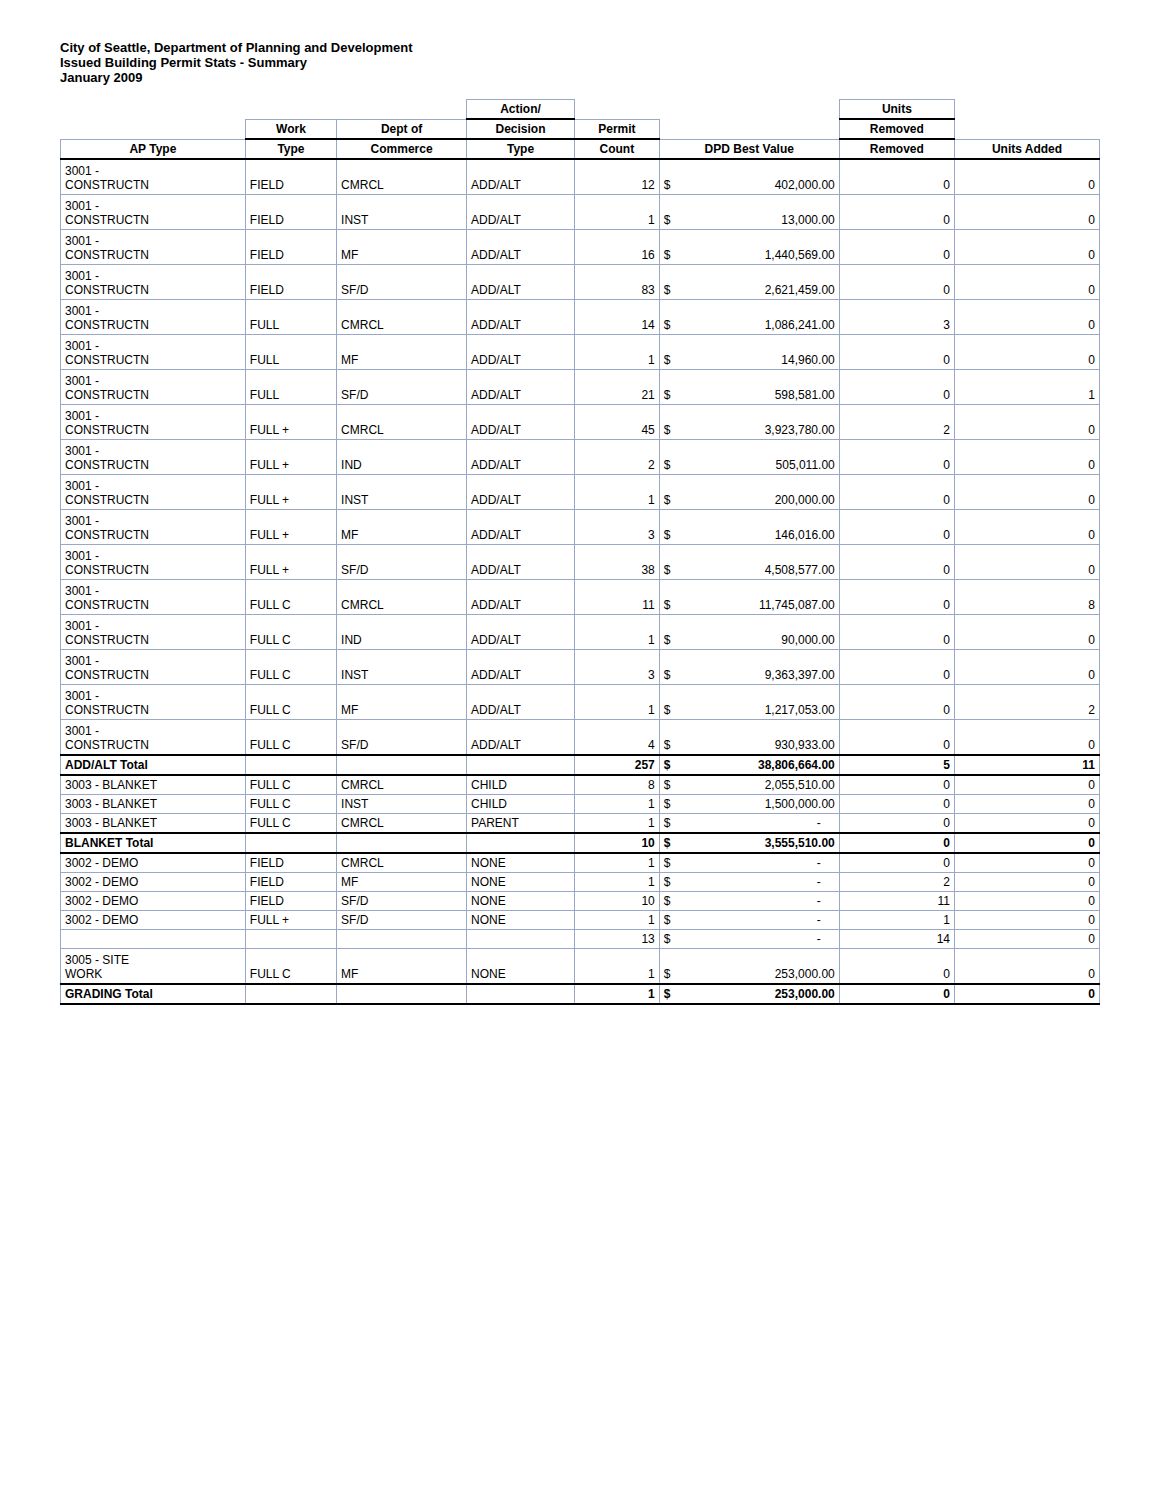City of Seattle, Department of Planning and Development
Issued Building Permit Stats - Summary
January 2009
| | | | Action/ | | | Units | |
| --- | --- | --- | --- | --- | --- | --- | --- |
| | Work | Dept of | Decision | Permit | | Removed | |
| AP Type | Type | Commerce | Type | Count | DPD Best Value | Removed | Units Added |
| 3001 - CONSTRUCTN | FIELD | CMRCL | ADD/ALT | 12 | $ 402,000.00 | 0 | 0 |
| 3001 - CONSTRUCTN | FIELD | INST | ADD/ALT | 1 | $ 13,000.00 | 0 | 0 |
| 3001 - CONSTRUCTN | FIELD | MF | ADD/ALT | 16 | $ 1,440,569.00 | 0 | 0 |
| 3001 - CONSTRUCTN | FIELD | SF/D | ADD/ALT | 83 | $ 2,621,459.00 | 0 | 0 |
| 3001 - CONSTRUCTN | FULL | CMRCL | ADD/ALT | 14 | $ 1,086,241.00 | 3 | 0 |
| 3001 - CONSTRUCTN | FULL | MF | ADD/ALT | 1 | $ 14,960.00 | 0 | 0 |
| 3001 - CONSTRUCTN | FULL | SF/D | ADD/ALT | 21 | $ 598,581.00 | 0 | 1 |
| 3001 - CONSTRUCTN | FULL + | CMRCL | ADD/ALT | 45 | $ 3,923,780.00 | 2 | 0 |
| 3001 - CONSTRUCTN | FULL + | IND | ADD/ALT | 2 | $ 505,011.00 | 0 | 0 |
| 3001 - CONSTRUCTN | FULL + | INST | ADD/ALT | 1 | $ 200,000.00 | 0 | 0 |
| 3001 - CONSTRUCTN | FULL + | MF | ADD/ALT | 3 | $ 146,016.00 | 0 | 0 |
| 3001 - CONSTRUCTN | FULL + | SF/D | ADD/ALT | 38 | $ 4,508,577.00 | 0 | 0 |
| 3001 - CONSTRUCTN | FULL C | CMRCL | ADD/ALT | 11 | $ 11,745,087.00 | 0 | 8 |
| 3001 - CONSTRUCTN | FULL C | IND | ADD/ALT | 1 | $ 90,000.00 | 0 | 0 |
| 3001 - CONSTRUCTN | FULL C | INST | ADD/ALT | 3 | $ 9,363,397.00 | 0 | 0 |
| 3001 - CONSTRUCTN | FULL C | MF | ADD/ALT | 1 | $ 1,217,053.00 | 0 | 2 |
| 3001 - CONSTRUCTN | FULL C | SF/D | ADD/ALT | 4 | $ 930,933.00 | 0 | 0 |
| ADD/ALT Total | | | | 257 | $ 38,806,664.00 | 5 | 11 |
| 3003 - BLANKET | FULL C | CMRCL | CHILD | 8 | $ 2,055,510.00 | 0 | 0 |
| 3003 - BLANKET | FULL C | INST | CHILD | 1 | $ 1,500,000.00 | 0 | 0 |
| 3003 - BLANKET | FULL C | CMRCL | PARENT | 1 | $ - | 0 | 0 |
| BLANKET Total | | | | 10 | $ 3,555,510.00 | 0 | 0 |
| 3002 - DEMO | FIELD | CMRCL | NONE | 1 | $ - | 0 | 0 |
| 3002 - DEMO | FIELD | MF | NONE | 1 | $ - | 2 | 0 |
| 3002 - DEMO | FIELD | SF/D | NONE | 10 | $ - | 11 | 0 |
| 3002 - DEMO | FULL + | SF/D | NONE | 1 | $ - | 1 | 0 |
| | | | | 13 | $ - | 14 | 0 |
| 3005 - SITE WORK | FULL C | MF | NONE | 1 | $ 253,000.00 | 0 | 0 |
| GRADING Total | | | | 1 | $ 253,000.00 | 0 | 0 |